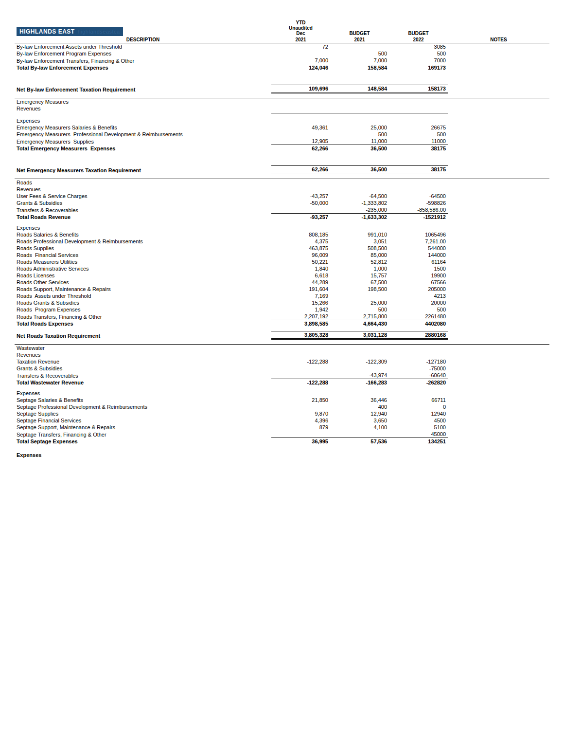| HIGHLANDS EAST highlandseastca | YTD Unaudited Dec | BUDGET | BUDGET | |
| DESCRIPTION | 2021 | 2021 | 2022 | NOTES |
| By-law Enforcement Assets under Threshold | 72 | | 3085 | |
| By-law Enforcement Program Expenses | | 500 | 500 | |
| By-law Enforcement Transfers, Financing & Other | 7,000 | 7,000 | 7000 | |
| Total By-law Enforcement Expenses | 124,046 | 158,584 | 169173 | |
| Net By-law Enforcement Taxation Requirement | 109,696 | 148,584 | 158173 | |
| Emergency Measures | | | | |
| Revenues | | | | |
| Expenses | | | | |
| Emergency Measurers Salaries & Benefits | 49,361 | 25,000 | 26675 | |
| Emergency Measurers Professional Development & Reimbursements | | 500 | 500 | |
| Emergency Measurers Supplies | 12,905 | 11,000 | 11000 | |
| Total Emergency Measurers Expenses | 62,266 | 36,500 | 38175 | |
| Net Emergency Measurers Taxation Requirement | 62,266 | 36,500 | 38175 | |
| Roads | | | | |
| Revenues | | | | |
| User Fees & Service Charges | -43,257 | -64,500 | -64500 | |
| Grants & Subsidies | -50,000 | -1,333,802 | -598826 | |
| Transfers & Recoverables | | -235,000 | -858,586.00 | |
| Total Roads Revenue | -93,257 | -1,633,302 | -1521912 | |
| Expenses | | | | |
| Roads Salaries & Benefits | 808,185 | 991,010 | 1065496 | |
| Roads Professional Development & Reimbursements | 4,375 | 3,051 | 7,261.00 | |
| Roads Supplies | 463,875 | 508,500 | 544000 | |
| Roads Financial Services | 96,009 | 85,000 | 144000 | |
| Roads Measurers Utilities | 50,221 | 52,812 | 61164 | |
| Roads Administrative Services | 1,840 | 1,000 | 1500 | |
| Roads Licenses | 6,618 | 15,757 | 19900 | |
| Roads Other Services | 44,289 | 67,500 | 67566 | |
| Roads Support, Maintenance & Repairs | 191,604 | 198,500 | 205000 | |
| Roads Assets under Threshold | 7,169 | | 4213 | |
| Roads Grants & Subsidies | 15,266 | 25,000 | 20000 | |
| Roads Program Expenses | 1,942 | 500 | 500 | |
| Roads Transfers, Financing & Other | 2,207,192 | 2,715,800 | 2261480 | |
| Total Roads Expenses | 3,898,585 | 4,664,430 | 4402080 | |
| Net Roads Taxation Requirement | 3,805,328 | 3,031,128 | 2880168 | |
| Wastewater | | | | |
| Revenues | | | | |
| Taxation Revenue | -122,288 | -122,309 | -127180 | |
| Grants & Subsidies | | | -75000 | |
| Transfers & Recoverables | | -43,974 | -60640 | |
| Total Wastewater Revenue | -122,288 | -166,283 | -262820 | |
| Expenses | | | | |
| Septage Salaries & Benefits | 21,850 | 36,446 | 66711 | |
| Septage Professional Development & Reimbursements | | 400 | 0 | |
| Septage Supplies | 9,870 | 12,940 | 12940 | |
| Septage Financial Services | 4,396 | 3,650 | 4500 | |
| Septage Support, Maintenance & Repairs | 879 | 4,100 | 5100 | |
| Septage Transfers, Financing & Other | | | 45000 | |
| Total Septage Expenses | 36,995 | 57,536 | 134251 | |
| Expenses | | | | |